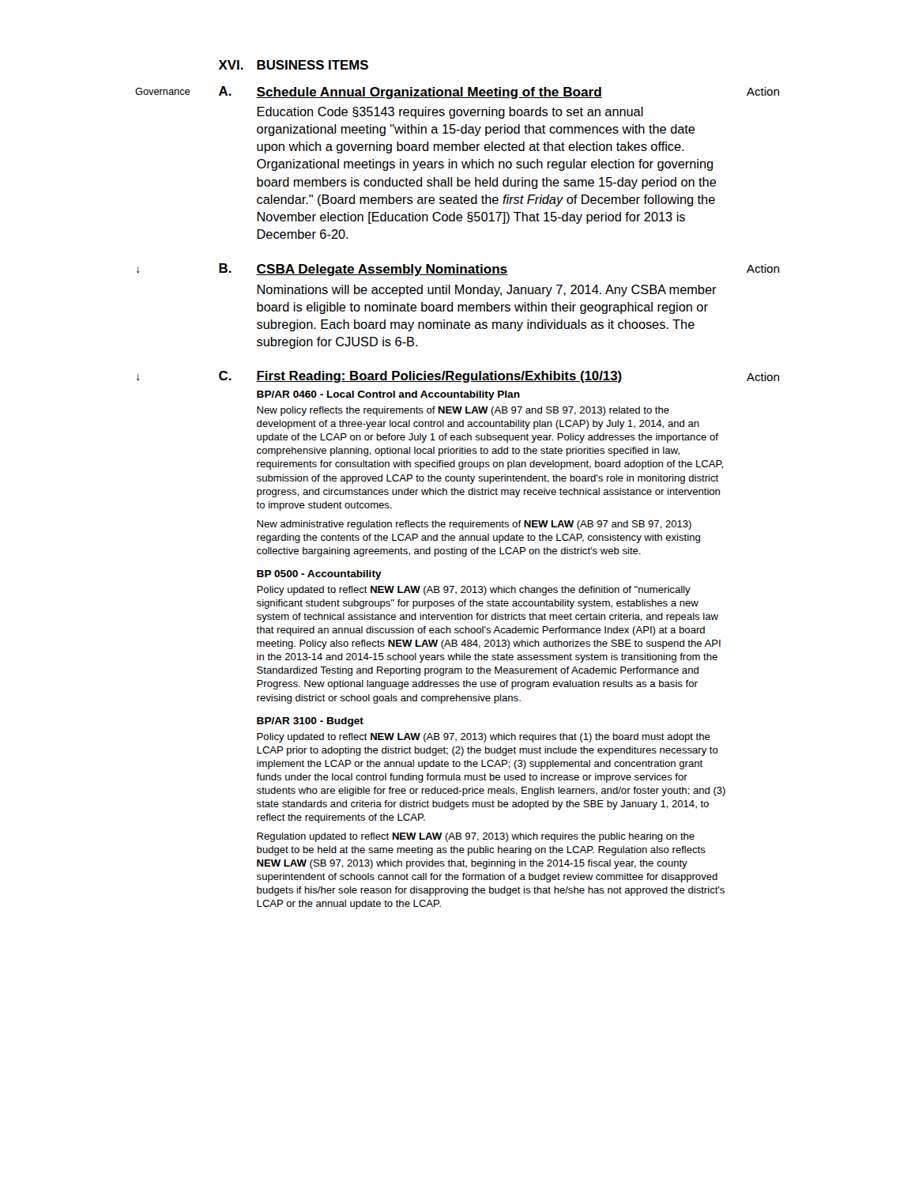XVI.
BUSINESS ITEMS
Governance
A.
Schedule Annual Organizational Meeting of the Board Education Code §35143 requires governing boards to set an annual organizational meeting "within a 15-day period that commences with the date upon which a governing board member elected at that election takes office. Organizational meetings in years in which no such regular election for governing board members is conducted shall be held during the same 15-day period on the calendar." (Board members are seated the first Friday of December following the November election [Education Code §5017]) That 15-day period for 2013 is December 6-20.
Action
↓
B.
CSBA Delegate Assembly Nominations Nominations will be accepted until Monday, January 7, 2014. Any CSBA member board is eligible to nominate board members within their geographical region or subregion. Each board may nominate as many individuals as it chooses. The subregion for CJUSD is 6-B.
Action
↓
C.
First Reading: Board Policies/Regulations/Exhibits (10/13)
BP/AR 0460 - Local Control and Accountability Plan
New policy reflects the requirements of NEW LAW (AB 97 and SB 97, 2013) related to the development of a three-year local control and accountability plan (LCAP) by July 1, 2014, and an update of the LCAP on or before July 1 of each subsequent year. Policy addresses the importance of comprehensive planning, optional local priorities to add to the state priorities specified in law, requirements for consultation with specified groups on plan development, board adoption of the LCAP, submission of the approved LCAP to the county superintendent, the board's role in monitoring district progress, and circumstances under which the district may receive technical assistance or intervention to improve student outcomes.
New administrative regulation reflects the requirements of NEW LAW (AB 97 and SB 97, 2013) regarding the contents of the LCAP and the annual update to the LCAP, consistency with existing collective bargaining agreements, and posting of the LCAP on the district's web site.
BP 0500 - Accountability
Policy updated to reflect NEW LAW (AB 97, 2013) which changes the definition of "numerically significant student subgroups" for purposes of the state accountability system, establishes a new system of technical assistance and intervention for districts that meet certain criteria, and repeals law that required an annual discussion of each school's Academic Performance Index (API) at a board meeting. Policy also reflects NEW LAW (AB 484, 2013) which authorizes the SBE to suspend the API in the 2013-14 and 2014-15 school years while the state assessment system is transitioning from the Standardized Testing and Reporting program to the Measurement of Academic Performance and Progress. New optional language addresses the use of program evaluation results as a basis for revising district or school goals and comprehensive plans.
BP/AR 3100 - Budget
Policy updated to reflect NEW LAW (AB 97, 2013) which requires that (1) the board must adopt the LCAP prior to adopting the district budget; (2) the budget must include the expenditures necessary to implement the LCAP or the annual update to the LCAP; (3) supplemental and concentration grant funds under the local control funding formula must be used to increase or improve services for students who are eligible for free or reduced-price meals, English learners, and/or foster youth; and (3) state standards and criteria for district budgets must be adopted by the SBE by January 1, 2014, to reflect the requirements of the LCAP.
Regulation updated to reflect NEW LAW (AB 97, 2013) which requires the public hearing on the budget to be held at the same meeting as the public hearing on the LCAP. Regulation also reflects NEW LAW (SB 97, 2013) which provides that, beginning in the 2014-15 fiscal year, the county superintendent of schools cannot call for the formation of a budget review committee for disapproved budgets if his/her sole reason for disapproving the budget is that he/she has not approved the district's LCAP or the annual update to the LCAP.
Action